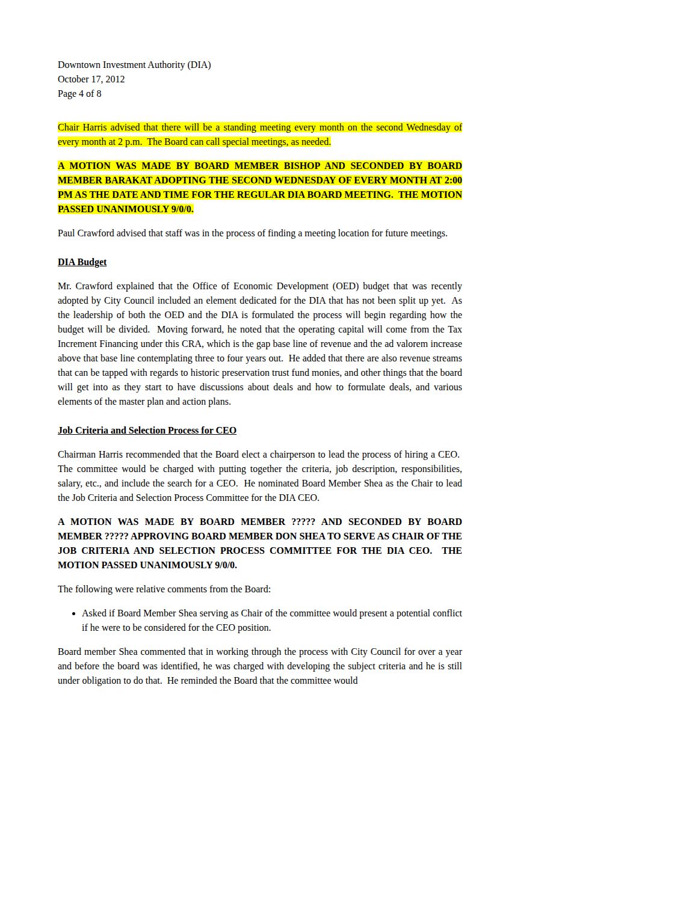Downtown Investment Authority (DIA)
October 17, 2012
Page 4 of 8
Chair Harris advised that there will be a standing meeting every month on the second Wednesday of every month at 2 p.m. The Board can call special meetings, as needed.
A MOTION WAS MADE BY BOARD MEMBER BISHOP AND SECONDED BY BOARD MEMBER BARAKAT ADOPTING THE SECOND WEDNESDAY OF EVERY MONTH AT 2:00 PM AS THE DATE AND TIME FOR THE REGULAR DIA BOARD MEETING. THE MOTION PASSED UNANIMOUSLY 9/0/0.
Paul Crawford advised that staff was in the process of finding a meeting location for future meetings.
DIA Budget
Mr. Crawford explained that the Office of Economic Development (OED) budget that was recently adopted by City Council included an element dedicated for the DIA that has not been split up yet. As the leadership of both the OED and the DIA is formulated the process will begin regarding how the budget will be divided. Moving forward, he noted that the operating capital will come from the Tax Increment Financing under this CRA, which is the gap base line of revenue and the ad valorem increase above that base line contemplating three to four years out. He added that there are also revenue streams that can be tapped with regards to historic preservation trust fund monies, and other things that the board will get into as they start to have discussions about deals and how to formulate deals, and various elements of the master plan and action plans.
Job Criteria and Selection Process for CEO
Chairman Harris recommended that the Board elect a chairperson to lead the process of hiring a CEO. The committee would be charged with putting together the criteria, job description, responsibilities, salary, etc., and include the search for a CEO. He nominated Board Member Shea as the Chair to lead the Job Criteria and Selection Process Committee for the DIA CEO.
A MOTION WAS MADE BY BOARD MEMBER ????? AND SECONDED BY BOARD MEMBER ????? APPROVING BOARD MEMBER DON SHEA TO SERVE AS CHAIR OF THE JOB CRITERIA AND SELECTION PROCESS COMMITTEE FOR THE DIA CEO. THE MOTION PASSED UNANIMOUSLY 9/0/0.
The following were relative comments from the Board:
Asked if Board Member Shea serving as Chair of the committee would present a potential conflict if he were to be considered for the CEO position.
Board member Shea commented that in working through the process with City Council for over a year and before the board was identified, he was charged with developing the subject criteria and he is still under obligation to do that. He reminded the Board that the committee would